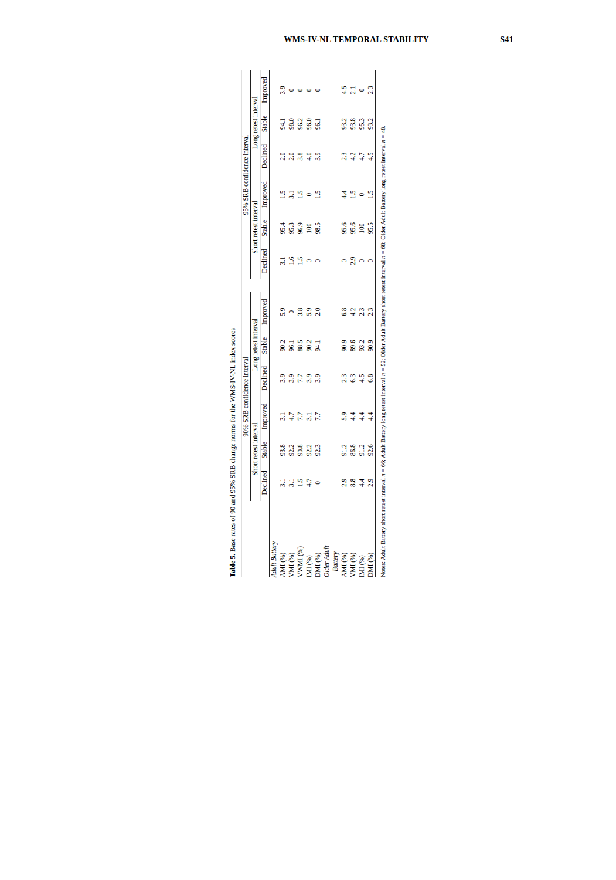WMS-IV-NL TEMPORAL STABILITY S41
Table 5. Base rates of 90 and 95% SRB change norms for the WMS-IV-NL index scores
| | 90% SRB confidence interval | | 95% SRB confidence interval |
| --- | --- | --- | --- |
| | Short retest interval | Long retest interval | | Short retest interval | Long retest interval |
| | Declined | Stable | Improved | Declined | Stable | Improved | | Declined | Stable | Improved | Declined | Stable | Improved |
| Adult Battery | | | | | | | | | | | | | |
| AMI (%) | 3.1 | 93.8 | 3.1 | 3.9 | 90.2 | 5.9 | | 3.1 | 95.4 | 1.5 | 2.0 | 94.1 | 3.9 |
| VMI (%) | 3.1 | 92.2 | 4.7 | 3.9 | 96.1 | 0 | | 1.6 | 95.3 | 3.1 | 2.0 | 98.0 | 0 |
| VWMI (%) | 1.5 | 90.8 | 7.7 | 7.7 | 88.5 | 3.8 | | 1.5 | 96.9 | 1.5 | 3.8 | 96.2 | 0 |
| IMI (%) | 4.7 | 92.2 | 3.1 | 3.9 | 90.2 | 5.9 | | 0 | 100 | 0 | 4.0 | 96.0 | 0 |
| DMI (%) | 0 | 92.3 | 7.7 | 3.9 | 94.1 | 2.0 | | 0 | 98.5 | 1.5 | 3.9 | 96.1 | 0 |
| Older Adult | | | | | | | | | | | | | |
| Battery | | | | | | | | | | | | | |
| AMI (%) | 2.9 | 91.2 | 5.9 | 2.3 | 90.9 | 6.8 | | 0 | 95.6 | 4.4 | 2.3 | 93.2 | 4.5 |
| VMI (%) | 8.8 | 86.8 | 4.4 | 6.3 | 89.6 | 4.2 | | 2.9 | 95.6 | 1.5 | 4.2 | 93.8 | 2.1 |
| IMI (%) | 4.4 | 91.2 | 4.4 | 4.5 | 93.2 | 2.3 | | 0 | 100 | 0 | 4.7 | 95.3 | 0 |
| DMI (%) | 2.9 | 92.6 | 4.4 | 6.8 | 90.9 | 2.3 | | 0 | 95.5 | 1.5 | 4.5 | 93.2 | 2.3 |
Notes: Adult Battery short retest interval n = 66; Adult Battery long retest interval n = 52; Older Adult Battery short retest interval n = 68; Older Adult Battery long retest interval n = 48.